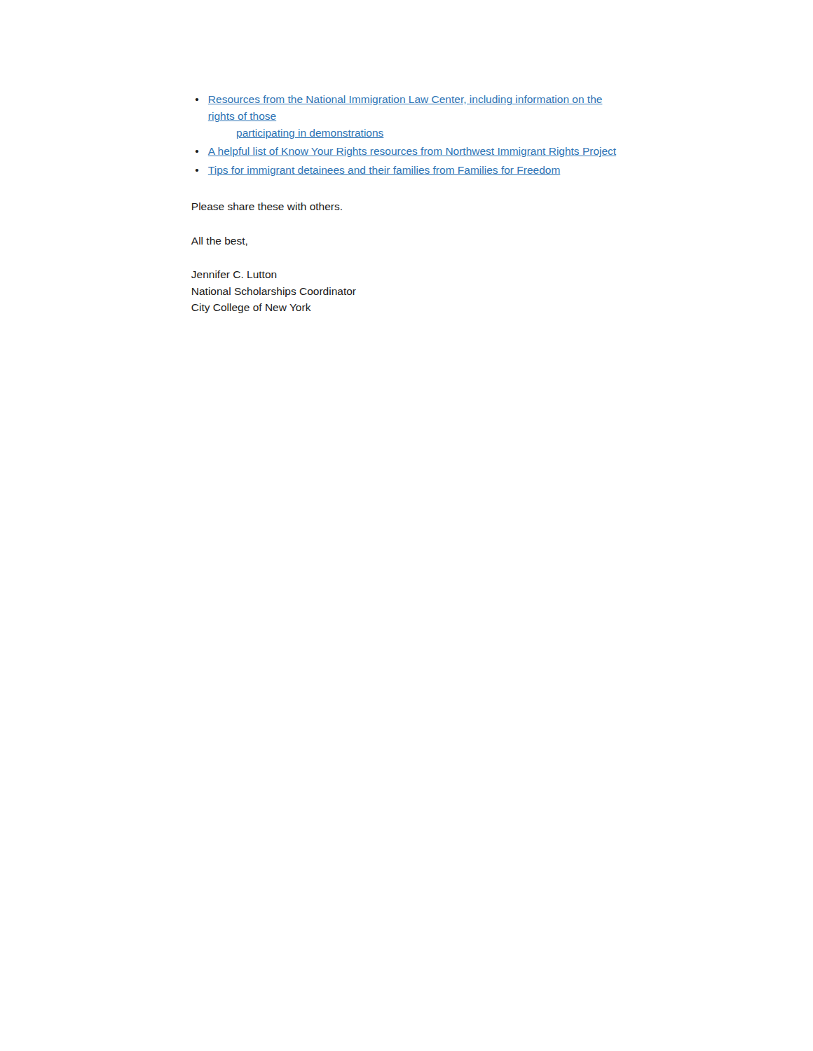Resources from the National Immigration Law Center, including information on the rights of those participating in demonstrations
A helpful list of Know Your Rights resources from Northwest Immigrant Rights Project
Tips for immigrant detainees and their families from Families for Freedom
Please share these with others.
All the best,
Jennifer C. Lutton
National Scholarships Coordinator
City College of New York